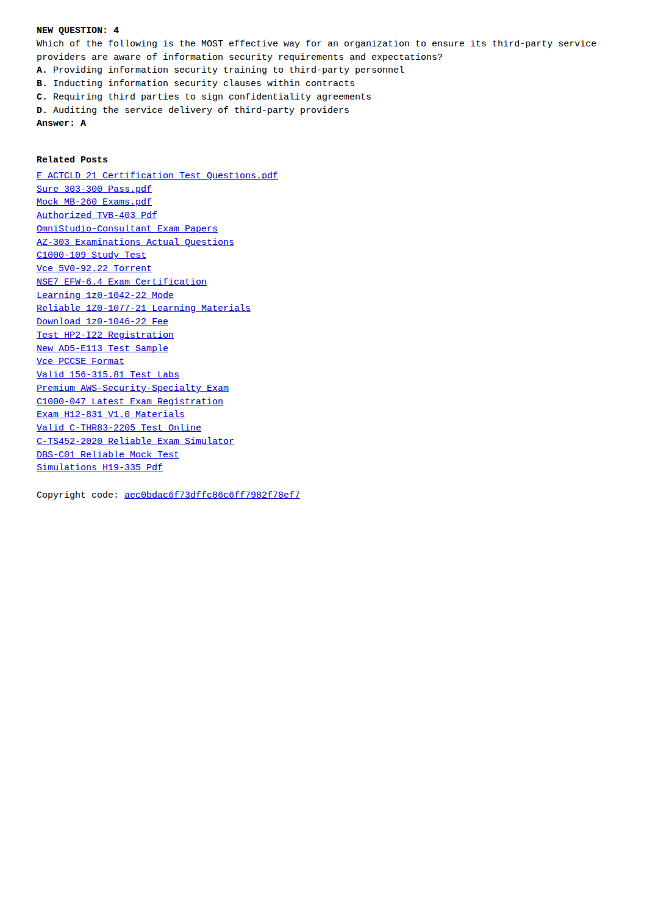NEW QUESTION: 4
Which of the following is the MOST effective way for an organization to ensure its third-party service providers are aware of information security requirements and expectations?
A. Providing information security training to third-party personnel
B. Inducting information security clauses within contracts
C. Requiring third parties to sign confidentiality agreements
D. Auditing the service delivery of third-party providers
Answer: A
Related Posts
E_ACTCLD_21 Certification Test Questions.pdf
Sure 303-300 Pass.pdf
Mock MB-260 Exams.pdf
Authorized TVB-403 Pdf
OmniStudio-Consultant Exam Papers
AZ-303 Examinations Actual Questions
C1000-109 Study Test
Vce 5V0-92.22 Torrent
NSE7_EFW-6.4 Exam Certification
Learning 1z0-1042-22 Mode
Reliable 1Z0-1077-21 Learning Materials
Download 1z0-1046-22 Fee
Test HP2-I22 Registration
New AD5-E113 Test Sample
Vce PCCSE Format
Valid 156-315.81 Test Labs
Premium AWS-Security-Specialty Exam
C1000-047 Latest Exam Registration
Exam H12-831_V1.0 Materials
Valid C-THR83-2205 Test Online
C-TS452-2020 Reliable Exam Simulator
DBS-C01 Reliable Mock Test
Simulations H19-335 Pdf
Copyright code: aec0bdac6f73dffc86c6ff7982f78ef7